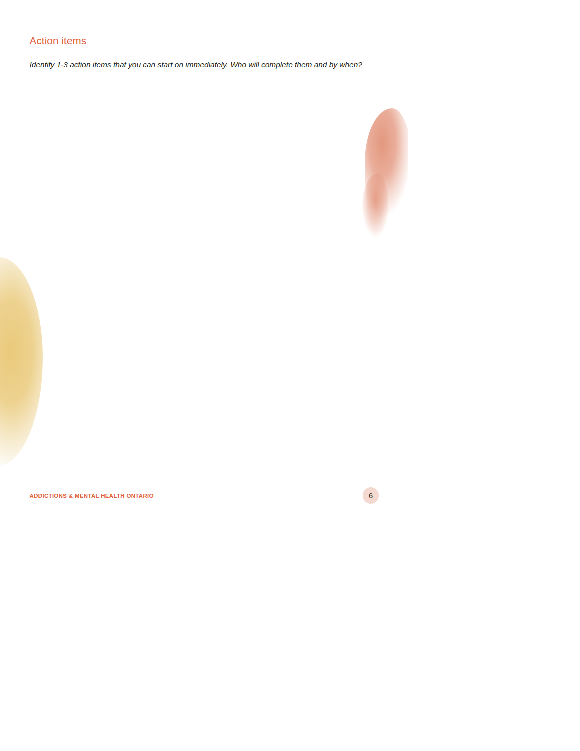Action items
Identify 1-3 action items that you can start on immediately. Who will complete them and by when?
Addictions & Mental Health Ontario
6